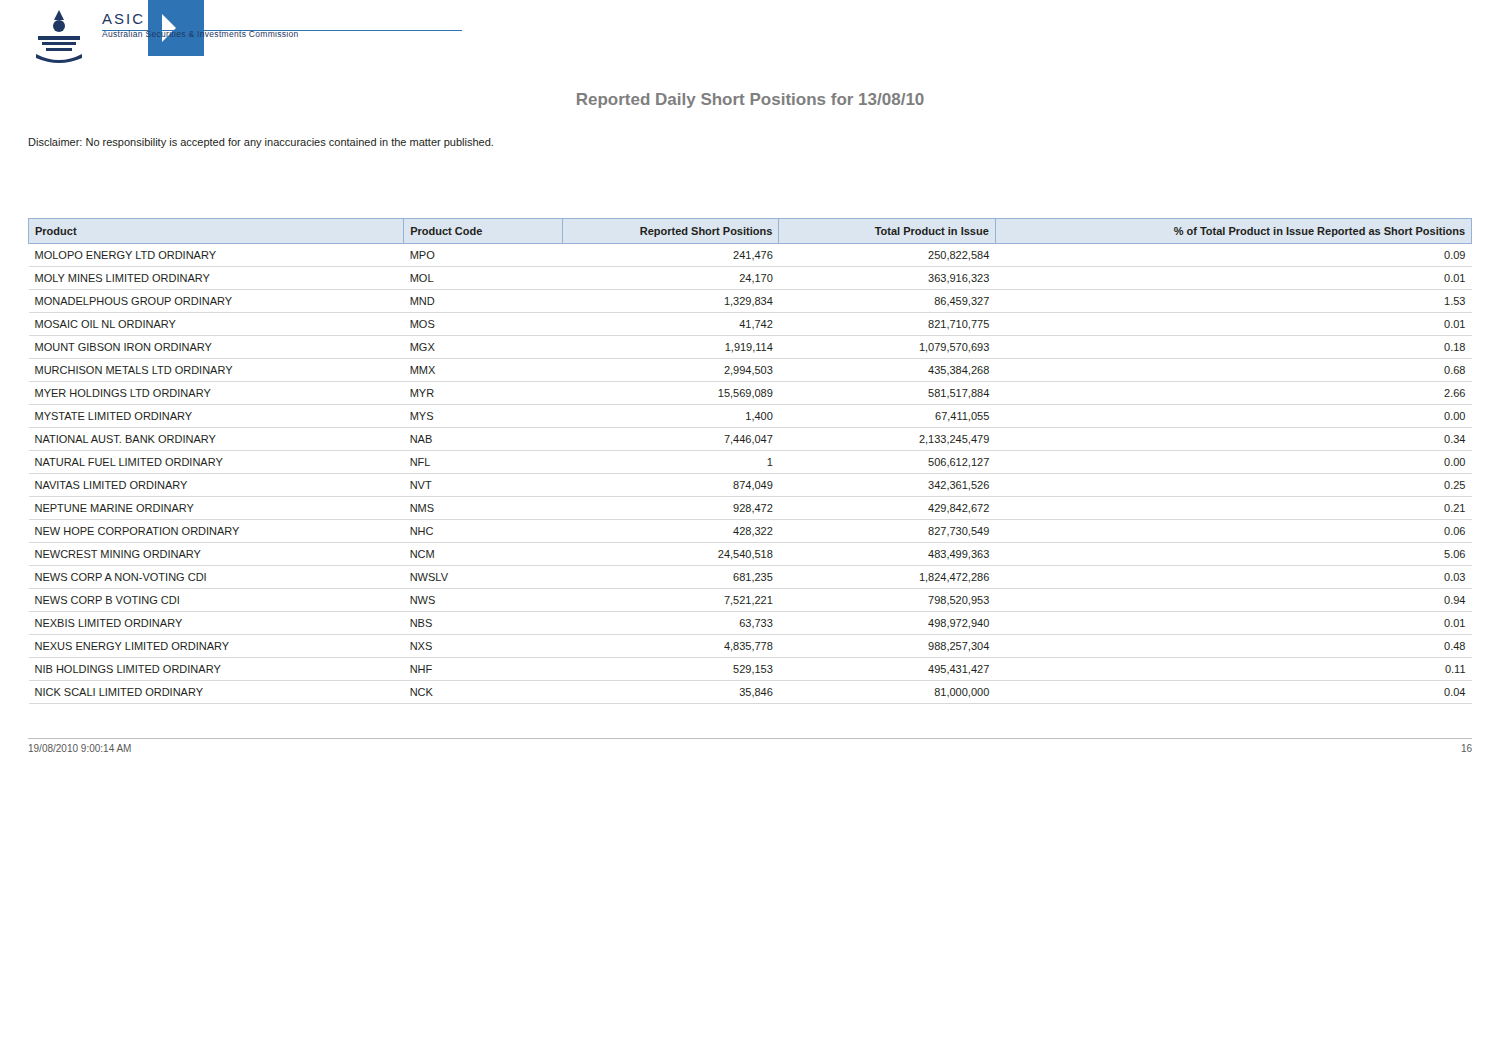ASIC
Australian Securities & Investments Commission
Reported Daily Short Positions for 13/08/10
Disclaimer: No responsibility is accepted for any inaccuracies contained in the matter published.
| Product | Product Code | Reported Short Positions | Total Product in Issue | % of Total Product in Issue Reported as Short Positions |
| --- | --- | --- | --- | --- |
| MOLOPO ENERGY LTD ORDINARY | MPO | 241,476 | 250,822,584 | 0.09 |
| MOLY MINES LIMITED ORDINARY | MOL | 24,170 | 363,916,323 | 0.01 |
| MONADELPHOUS GROUP ORDINARY | MND | 1,329,834 | 86,459,327 | 1.53 |
| MOSAIC OIL NL ORDINARY | MOS | 41,742 | 821,710,775 | 0.01 |
| MOUNT GIBSON IRON ORDINARY | MGX | 1,919,114 | 1,079,570,693 | 0.18 |
| MURCHISON METALS LTD ORDINARY | MMX | 2,994,503 | 435,384,268 | 0.68 |
| MYER HOLDINGS LTD ORDINARY | MYR | 15,569,089 | 581,517,884 | 2.66 |
| MYSTATE LIMITED ORDINARY | MYS | 1,400 | 67,411,055 | 0.00 |
| NATIONAL AUST. BANK ORDINARY | NAB | 7,446,047 | 2,133,245,479 | 0.34 |
| NATURAL FUEL LIMITED ORDINARY | NFL | 1 | 506,612,127 | 0.00 |
| NAVITAS LIMITED ORDINARY | NVT | 874,049 | 342,361,526 | 0.25 |
| NEPTUNE MARINE ORDINARY | NMS | 928,472 | 429,842,672 | 0.21 |
| NEW HOPE CORPORATION ORDINARY | NHC | 428,322 | 827,730,549 | 0.06 |
| NEWCREST MINING ORDINARY | NCM | 24,540,518 | 483,499,363 | 5.06 |
| NEWS CORP A NON-VOTING CDI | NWSLV | 681,235 | 1,824,472,286 | 0.03 |
| NEWS CORP B VOTING CDI | NWS | 7,521,221 | 798,520,953 | 0.94 |
| NEXBIS LIMITED ORDINARY | NBS | 63,733 | 498,972,940 | 0.01 |
| NEXUS ENERGY LIMITED ORDINARY | NXS | 4,835,778 | 988,257,304 | 0.48 |
| NIB HOLDINGS LIMITED ORDINARY | NHF | 529,153 | 495,431,427 | 0.11 |
| NICK SCALI LIMITED ORDINARY | NCK | 35,846 | 81,000,000 | 0.04 |
19/08/2010 9:00:14 AM 16